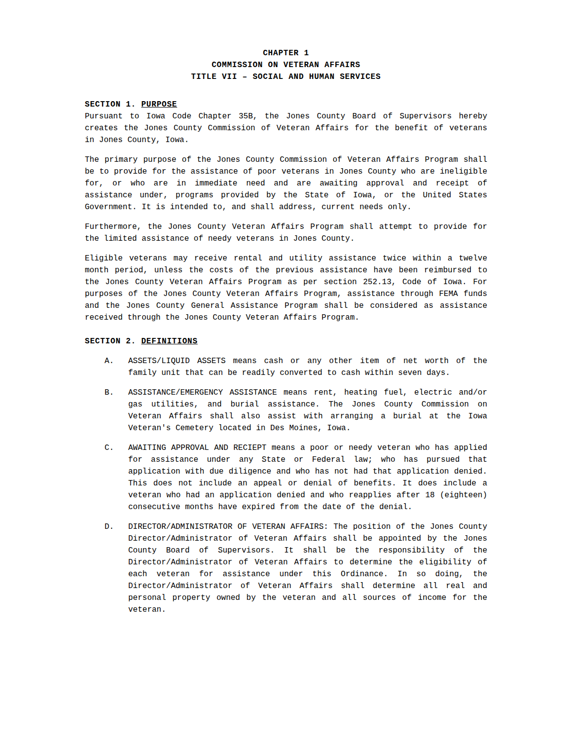CHAPTER 1
COMMISSION ON VETERAN AFFAIRS
TITLE VII – SOCIAL AND HUMAN SERVICES
SECTION 1. PURPOSE
Pursuant to Iowa Code Chapter 35B, the Jones County Board of Supervisors hereby creates the Jones County Commission of Veteran Affairs for the benefit of veterans in Jones County, Iowa.
The primary purpose of the Jones County Commission of Veteran Affairs Program shall be to provide for the assistance of poor veterans in Jones County who are ineligible for, or who are in immediate need and are awaiting approval and receipt of assistance under, programs provided by the State of Iowa, or the United States Government. It is intended to, and shall address, current needs only.
Furthermore, the Jones County Veteran Affairs Program shall attempt to provide for the limited assistance of needy veterans in Jones County.
Eligible veterans may receive rental and utility assistance twice within a twelve month period, unless the costs of the previous assistance have been reimbursed to the Jones County Veteran Affairs Program as per section 252.13, Code of Iowa. For purposes of the Jones County Veteran Affairs Program, assistance through FEMA funds and the Jones County General Assistance Program shall be considered as assistance received through the Jones County Veteran Affairs Program.
SECTION 2. DEFINITIONS
A. ASSETS/LIQUID ASSETS means cash or any other item of net worth of the family unit that can be readily converted to cash within seven days.
B. ASSISTANCE/EMERGENCY ASSISTANCE means rent, heating fuel, electric and/or gas utilities, and burial assistance. The Jones County Commission on Veteran Affairs shall also assist with arranging a burial at the Iowa Veteran's Cemetery located in Des Moines, Iowa.
C. AWAITING APPROVAL AND RECIEPT means a poor or needy veteran who has applied for assistance under any State or Federal law; who has pursued that application with due diligence and who has not had that application denied. This does not include an appeal or denial of benefits. It does include a veteran who had an application denied and who reapplies after 18 (eighteen) consecutive months have expired from the date of the denial.
D. DIRECTOR/ADMINISTRATOR OF VETERAN AFFAIRS: The position of the Jones County Director/Administrator of Veteran Affairs shall be appointed by the Jones County Board of Supervisors. It shall be the responsibility of the Director/Administrator of Veteran Affairs to determine the eligibility of each veteran for assistance under this Ordinance. In so doing, the Director/Administrator of Veteran Affairs shall determine all real and personal property owned by the veteran and all sources of income for the veteran.